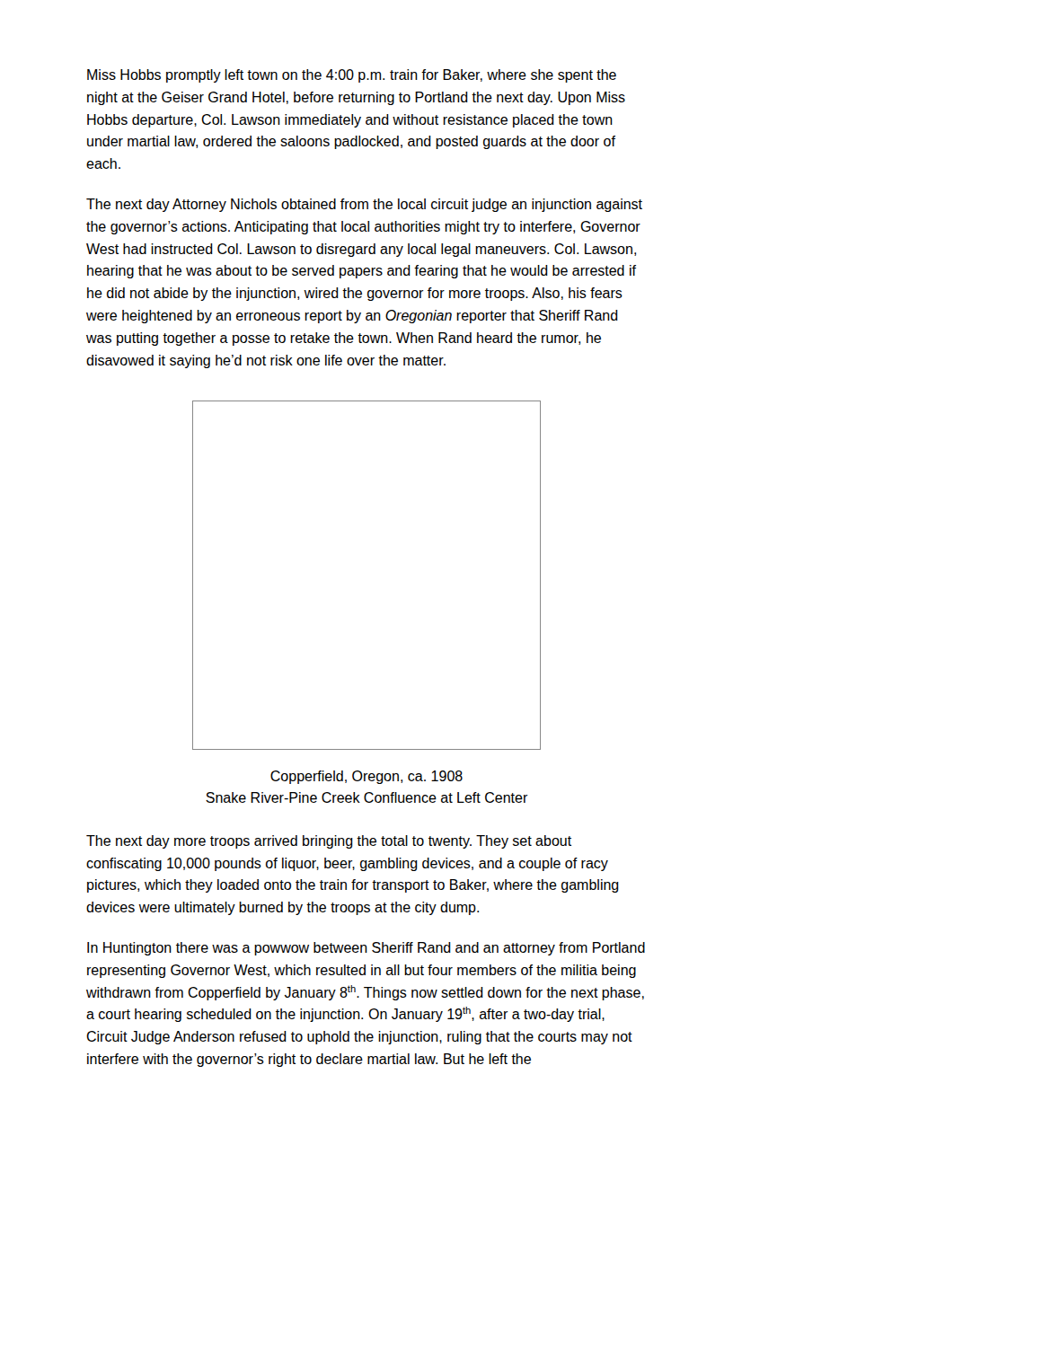Miss Hobbs promptly left town on the 4:00 p.m. train for Baker, where she spent the night at the Geiser Grand Hotel, before returning to Portland the next day. Upon Miss Hobbs departure, Col. Lawson immediately and without resistance placed the town under martial law, ordered the saloons padlocked, and posted guards at the door of each.
The next day Attorney Nichols obtained from the local circuit judge an injunction against the governor’s actions. Anticipating that local authorities might try to interfere, Governor West had instructed Col. Lawson to disregard any local legal maneuvers. Col. Lawson, hearing that he was about to be served papers and fearing that he would be arrested if he did not abide by the injunction, wired the governor for more troops. Also, his fears were heightened by an erroneous report by an Oregonian reporter that Sheriff Rand was putting together a posse to retake the town. When Rand heard the rumor, he disavowed it saying he’d not risk one life over the matter.
Copperfield, Oregon, ca. 1908
Snake River-Pine Creek Confluence at Left Center
The next day more troops arrived bringing the total to twenty. They set about confiscating 10,000 pounds of liquor, beer, gambling devices, and a couple of racy pictures, which they loaded onto the train for transport to Baker, where the gambling devices were ultimately burned by the troops at the city dump.
In Huntington there was a powwow between Sheriff Rand and an attorney from Portland representing Governor West, which resulted in all but four members of the militia being withdrawn from Copperfield by January 8th. Things now settled down for the next phase, a court hearing scheduled on the injunction. On January 19th, after a two-day trial, Circuit Judge Anderson refused to uphold the injunction, ruling that the courts may not interfere with the governor’s right to declare martial law. But he left the